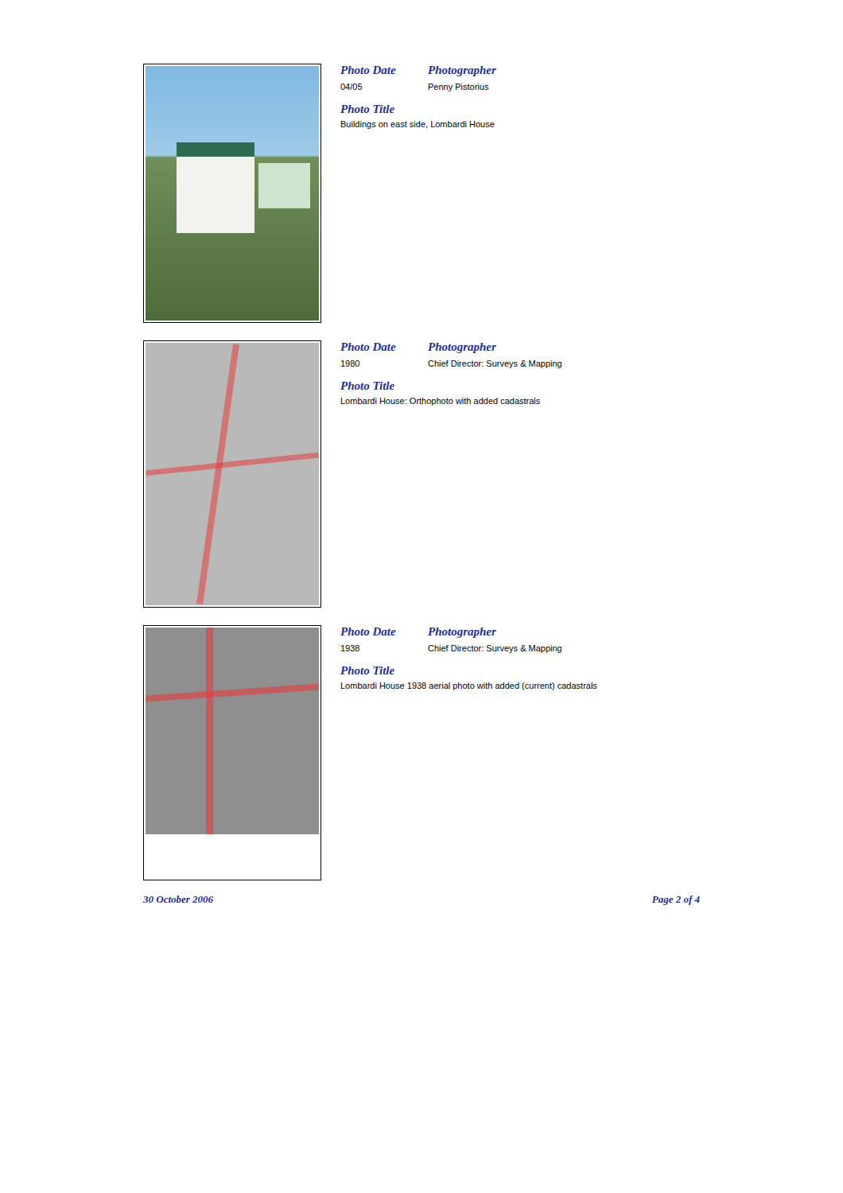Photo Date Photographer
04/05 Penny Pistorius
Photo Title
Buildings on east side, Lombardi House
Photo Date Photographer
1980 Chief Director: Surveys & Mapping
Photo Title
Lombardi House: Orthophoto with added cadastrals
Photo Date Photographer
1938 Chief Director: Surveys & Mapping
Photo Title
Lombardi House 1938 aerial photo with added (current) cadastrals
30 October 2006 Page 2 of 4